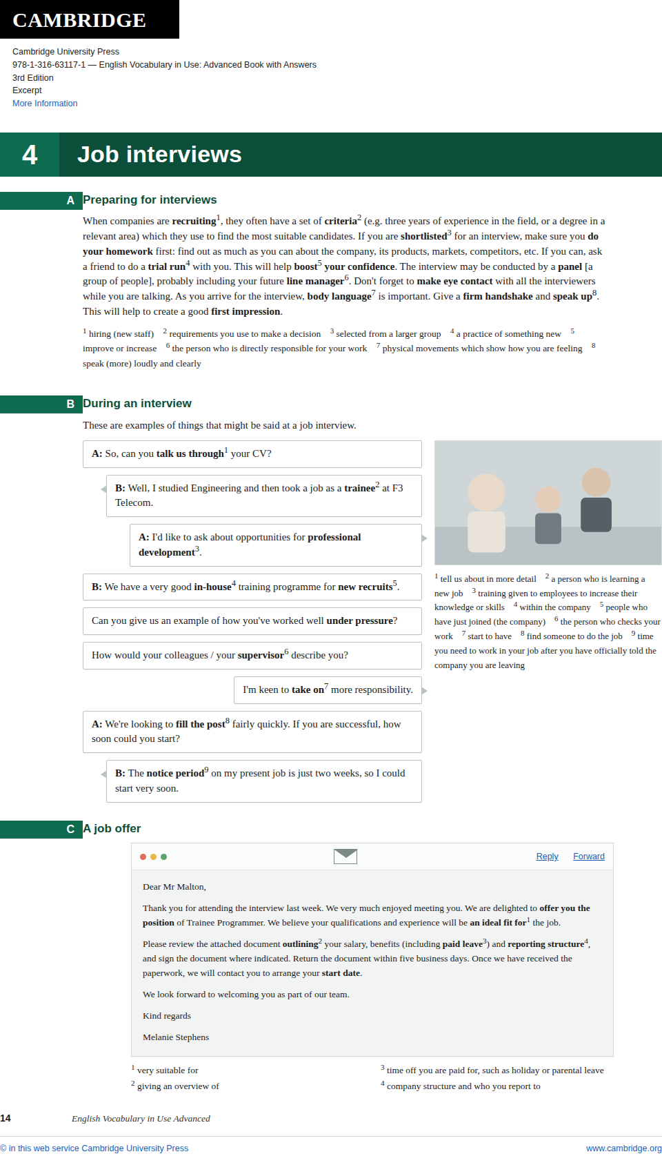CAMBRIDGE
Cambridge University Press
978-1-316-63117-1 — English Vocabulary in Use: Advanced Book with Answers
3rd Edition
Excerpt
More Information
4
Job interviews
A
Preparing for interviews
When companies are recruiting1, they often have a set of criteria2 (e.g. three years of experience in the field, or a degree in a relevant area) which they use to find the most suitable candidates. If you are shortlisted3 for an interview, make sure you do your homework first: find out as much as you can about the company, its products, markets, competitors, etc. If you can, ask a friend to do a trial run4 with you. This will help boost5 your confidence. The interview may be conducted by a panel [a group of people], probably including your future line manager6. Don't forget to make eye contact with all the interviewers while you are talking. As you arrive for the interview, body language7 is important. Give a firm handshake and speak up8. This will help to create a good first impression.
1 hiring (new staff) 2 requirements you use to make a decision 3 selected from a larger group 4 a practice of something new 5 improve or increase 6 the person who is directly responsible for your work 7 physical movements which show how you are feeling 8 speak (more) loudly and clearly
B
During an interview
These are examples of things that might be said at a job interview.
A: So, can you talk us through1 your CV?
B: Well, I studied Engineering and then took a job as a trainee2 at F3 Telecom.
A: I'd like to ask about opportunities for professional development3.
B: We have a very good in-house4 training programme for new recruits5.
Can you give us an example of how you've worked well under pressure?
How would your colleagues / your supervisor6 describe you?
I'm keen to take on7 more responsibility.
A: We're looking to fill the post8 fairly quickly. If you are successful, how soon could you start?
B: The notice period9 on my present job is just two weeks, so I could start very soon.
1 tell us about in more detail 2 a person who is learning a new job 3 training given to employees to increase their knowledge or skills 4 within the company 5 people who have just joined (the company) 6 the person who checks your work 7 start to have 8 find someone to do the job 9 time you need to work in your job after you have officially told the company you are leaving
C
A job offer
Reply Forward
Dear Mr Malton,
Thank you for attending the interview last week. We very much enjoyed meeting you. We are delighted to offer you the position of Trainee Programmer. We believe your qualifications and experience will be an ideal fit for1 the job.
Please review the attached document outlining2 your salary, benefits (including paid leave3) and reporting structure4, and sign the document where indicated. Return the document within five business days. Once we have received the paperwork, we will contact you to arrange your start date.
We look forward to welcoming you as part of our team.
Kind regards
Melanie Stephens
1 very suitable for
3 time off you are paid for, such as holiday or parental leave
2 giving an overview of
4 company structure and who you report to
14
English Vocabulary in Use Advanced
© in this web service Cambridge University Press
www.cambridge.org